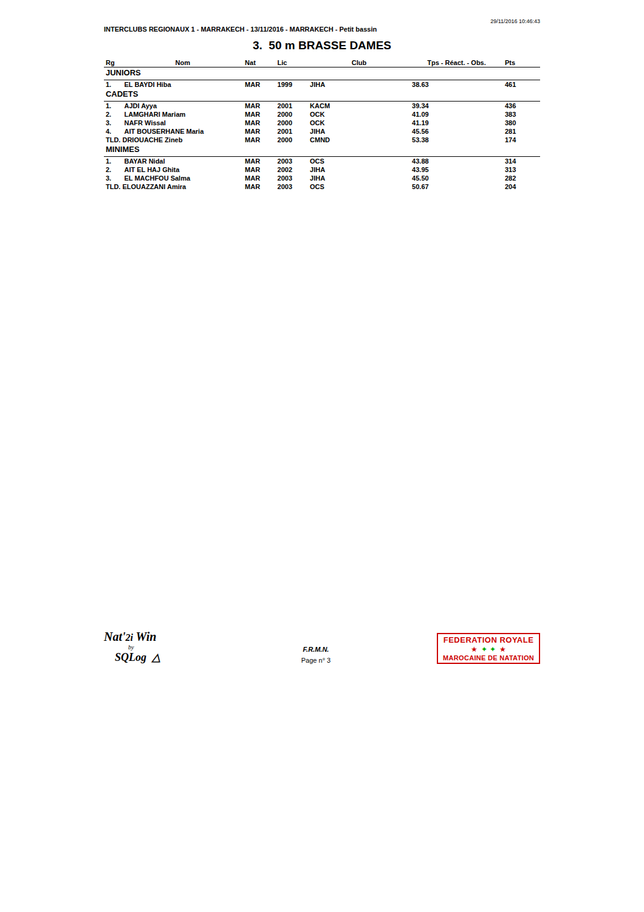29/11/2016 10:46:43
INTERCLUBS REGIONAUX 1 - MARRAKECH - 13/11/2016 - MARRAKECH - Petit bassin
3. 50 m BRASSE DAMES
| Rg | Nom | Nat | Lic | Club | Tps - Réact. - Obs. | Pts |
| --- | --- | --- | --- | --- | --- | --- |
| JUNIORS |
| 1. | EL BAYDI Hiba | MAR | 1999 | JIHA | 38.63 | 461 |
| CADETS |
| 1. | AJDI Ayya | MAR | 2001 | KACM | 39.34 | 436 |
| 2. | LAMGHARI Mariam | MAR | 2000 | OCK | 41.09 | 383 |
| 3. | NAFR Wissal | MAR | 2000 | OCK | 41.19 | 380 |
| 4. | AIT BOUSERHANE Maria | MAR | 2001 | JIHA | 45.56 | 281 |
| TLD. DRIOUACHE Zineb | MAR | 2000 | CMND | 53.38 | 174 |
| MINIMES |
| 1. | BAYAR Nidal | MAR | 2003 | OCS | 43.88 | 314 |
| 2. | AIT EL HAJ Ghita | MAR | 2002 | JIHA | 43.95 | 313 |
| 3. | EL MACHFOU Salma | MAR | 2003 | JIHA | 45.50 | 282 |
| TLD. ELOUAZZANI Amira | MAR | 2003 | OCS | 50.67 | 204 |
Nat'2i Win
by
SQLog △
F.R.M.N.
Page n° 3
FEDERATION ROYALE
★ ✦ ✦ ★
MAROCAINE DE NATATION